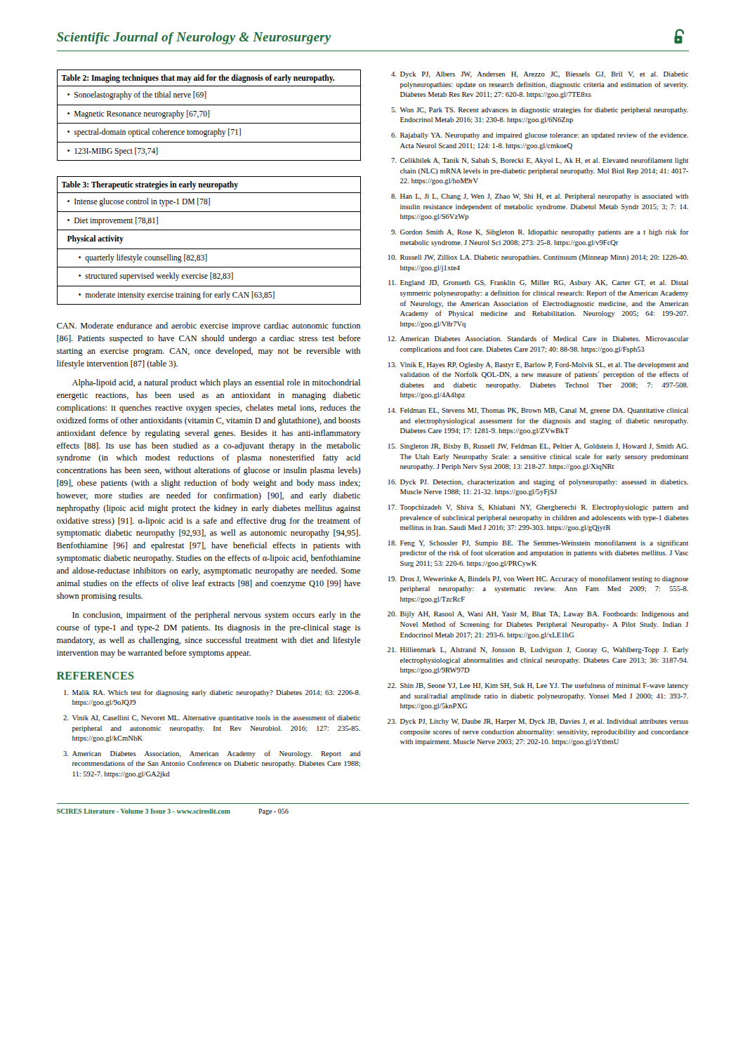Scientific Journal of Neurology & Neurosurgery
Table 2: Imaging techniques that may aid for the diagnosis of early neuropathy.
| Sonoelastography of the tibial nerve [69] |
| Magnetic Resonance neurography [67,70] |
| spectral-domain optical coherence tomography [71] |
| 123I-MIBG Spect [73,74] |
Table 3: Therapeutic strategies in early neuropathy
| Intense glucose control in type-1 DM [78] |
| Diet improvement [78,81] |
| Physical activity |
| quarterly lifestyle counselling [82,83] |
| structured supervised weekly exercise [82,83] |
| moderate intensity exercise training for early CAN [63,85] |
CAN. Moderate endurance and aerobic exercise improve cardiac autonomic function [86]. Patients suspected to have CAN should undergo a cardiac stress test before starting an exercise program. CAN, once developed, may not be reversible with lifestyle intervention [87] (table 3).
Alpha-lipoid acid, a natural product which plays an essential role in mitochondrial energetic reactions, has been used as an antioxidant in managing diabetic complications: it quenches reactive oxygen species, chelates metal ions, reduces the oxidized forms of other antioxidants (vitamin C, vitamin D and glutathione), and boosts antioxidant defence by regulating several genes. Besides it has anti-inflammatory effects [88]. Its use has been studied as a co-adjuvant therapy in the metabolic syndrome (in which modest reductions of plasma nonesterified fatty acid concentrations has been seen, without alterations of glucose or insulin plasma levels) [89], obese patients (with a slight reduction of body weight and body mass index; however, more studies are needed for confirmation) [90], and early diabetic nephropathy (lipoic acid might protect the kidney in early diabetes mellitus against oxidative stress) [91]. α-lipoic acid is a safe and effective drug for the treatment of symptomatic diabetic neuropathy [92,93], as well as autonomic neuropathy [94,95]. Benfothiamine [96] and epalrestat [97], have beneficial effects in patients with symptomatic diabetic neuropathy. Studies on the effects of α-lipoic acid, benfothiamine and aldose-reductase inhibitors on early, asymptomatic neuropathy are needed. Some animal studies on the effects of olive leaf extracts [98] and coenzyme Q10 [99] have shown promising results.
In conclusion, impairment of the peripheral nervous system occurs early in the course of type-1 and type-2 DM patients. Its diagnosis in the pre-clinical stage is mandatory, as well as challenging, since successful treatment with diet and lifestyle intervention may be warranted before symptoms appear.
REFERENCES
Malik RA. Which test for diagnosing early diabetic neuropathy? Diabetes 2014; 63: 2206-8. https://goo.gl/9oJQJ9
Vinik AI, Casellini C, Nevoret ML. Alternative quantitative tools in the assessment of diabetic peripheral and autonomic neuropathy. Int Rev Neurobiol. 2016; 127: 235-85. https://goo.gl/kCmNhK
American Diabetes Association, American Academy of Neurology. Report and recommendations of the San Antonio Conference on Diabetic neuropathy. Diabetes Care 1988; 11: 592-7. https://goo.gl/GA2jkd
Dyck PJ, Albers JW, Andersen H, Arezzo JC, Biessels GJ, Bril V, et al. Diabetic polyneuropathies: update on research definition, diagnostic criteria and estimation of severity. Diabetes Metab Res Rev 2011; 27: 620-8. https://goo.gl/7TE8xs
Won JC, Park TS. Recent advances in diagnostic strategies for diabetic peripheral neuropathy. Endocrinol Metab 2016; 31: 230-8. https://goo.gl/6N6Znp
Rajabally YA. Neuropathy and impaired glucose tolerance: an updated review of the evidence. Acta Neurol Scand 2011; 124: 1-8. https://goo.gl/cmkoeQ
Celikbilek A, Tanik N, Sabah S, Borecki E, Akyol L, Ak H, et al. Elevated neurofilament light chain (NLC) mRNA levels in pre-diabetic peripheral neuropathy. Mol Biol Rep 2014; 41: 4017-22. https://goo.gl/hoM9rV
Han L, Ji L, Chang J, Wen J, Zhao W, Shi H, et al. Peripheral neuropathy is associated with insulin resistance independent of metabolic syndrome. Diabetol Metab Syndr 2015; 3; 7: 14. https://goo.gl/S6VzWp
Gordon Smith A, Rose K, Sibgleton R. Idiopathic neuropathy patients are a t high risk for metabolic syndrome. J Neurol Sci 2008; 273: 25-8. https://goo.gl/v9FcQr
Russell JW, Zilliox LA. Diabetic neuropathies. Continuum (Minneap Minn) 2014; 20: 1226-40. https://goo.gl/j1xte4
England JD, Gronseth GS, Franklin G, Miller RG, Asbury AK, Carter GT, et al. Distal symmetric polyneuropathy: a definition for clinical research: Report of the American Academy of Neurology, the American Association of Electrodiagnostic medicine, and the American Academy of Physical medicine and Rehabilitation. Neurology 2005; 64: 199-207. https://goo.gl/V8r7Vq
American Diabetes Association. Standards of Medical Care in Diabetes. Microvascular complications and foot care. Diabetes Care 2017; 40: 88-98. https://goo.gl/Fsph53
Vinik E, Hayes RP, Oglesby A, Bastyr E, Barlow P, Ford-Molvik SL, et al. The development and validation of the Norfolk QOL-DN, a new measure of patients´ perception of the effects of diabetes and diabetic neuropathy. Diabetes Technol Ther 2008; 7: 497-508. https://goo.gl/4A4hpz
Feldman EL, Stevens MJ, Thomas PK, Brown MB, Canal M, greene DA. Quantitative clinical and electrophysiological assessment for the diagnosis and staging of diabetic neuropathy. Diabetes Care 1994; 17: 1281-9. https://goo.gl/ZVwBkT
Singleton JR, Bixby B, Russell JW, Feldman EL, Peltier A, Goldstein J, Howard J, Smith AG. The Utah Early Neuropathy Scale: a sensitive clinical scale for early sensory predominant neuropathy. J Periph Nerv Syst 2008; 13: 218-27. https://goo.gl/XiqNRt
Dyck PJ. Detection, characterization and staging of polyneuropathy: assessed in diabetics. Muscle Nerve 1988; 11: 21-32. https://goo.gl/5yFjSJ
Toopchizadeh V, Shiva S, Khiabani NY, Ghergherechi R. Electrophysiologic pattern and prevalence of subclinical peripheral neuropathy in children and adolescents with type-1 diabetes mellitus in Iran. Saudi Med J 2016; 37: 299-303. https://goo.gl/gQjyrR
Feng Y, Schossler PJ, Sumpio BE. The Semmes-Weinstein monofilament is a significant predictor of the risk of foot ulceration and amputation in patients with diabetes mellitus. J Vasc Surg 2011; 53: 220-6. https://goo.gl/PRCywK
Dros J, Wewerinke A, Bindels PJ, von Weert HC. Accuracy of monofilament testing to diagnose peripheral neuropathy: a systematic review. Ann Fam Med 2009; 7: 555-8. https://goo.gl/TzcRcF
Bijly AH, Rasool A, Wani AH, Yasir M, Bhat TA, Laway BA. Footboards: Indigenous and Novel Method of Screening for Diabetes Peripheral Neuropathy- A Pilot Study. Indian J Endocrinol Metab 2017; 21: 293-6. https://goo.gl/xLE1hG
Hillienmark L, Alstrand N, Jonsson B, Ludvigson J, Cooray G, Wahlberg-Topp J. Early electrophysiological abnormalities and clinical neuropathy. Diabetes Care 2013; 36: 3187-94. https://goo.gl/9RW97D
Shin JB, Seone YJ, Lee HJ, Kim SH, Suk H, Lee YJ. The usefulness of minimal F-wave latency and sural/radial amplitude ratio in diabetic polyneuropathy. Yonsei Med J 2000; 41: 393-7. https://goo.gl/5knPXG
Dyck PJ, Litchy W, Daube JR, Harper M, Dyck JB, Davies J, et al. Individual attributes versus composite scores of nerve conduction abnormality: sensitivity, reproducibility and concordance with impairment. Muscle Nerve 2003; 27: 202-10. https://goo.gl/zYtbmU
SCIRES Literature - Volume 3 Issue 3 - www.scireslit.com
Page - 056